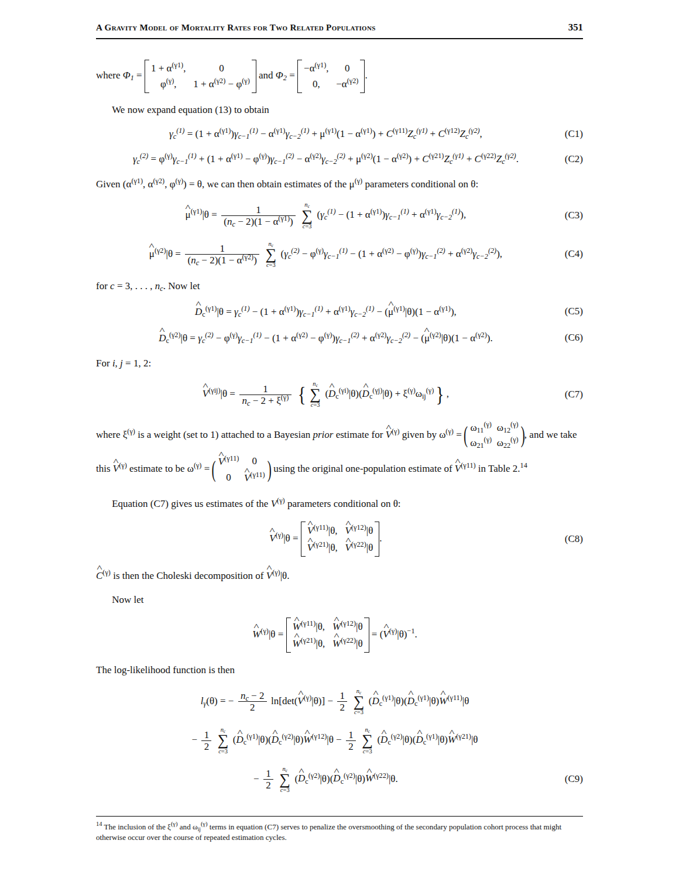A Gravity Model of Mortality Rates for Two Related Populations
351
where Φ1 = 1 + α(γ1), 0 φ(γ), 1 + α(γ2) − φ(γ) and Φ2 = −α(γ1), 0 0,−α(γ2) .
We now expand equation (13) to obtain
γc(1) = (1 + α(γ1))γc−1(1) − α(γ1)γc−2(1) + μ(γ1)(1 − α(γ1)) + C(γ11)Zc(γ1) + C(γ12)Zc(γ2),
(C1)
γc(2) = φ(γ)γc−1(1) + (1 + α(γ1) − φ(γ))γc−1(2) − α(γ2)γc−2(2) + μ(γ2)(1 − α(γ2)) + C(γ21)Zc(γ1) + C(γ22)Zc(γ2).
(C2)
Given (α(γ1), α(γ2), φ(γ)) = θ, we can then obtain estimates of the μ(γ) parameters conditional on θ:
μ(γ1)|θ = 1 (nc − 2)(1 − α(γ1)) nc ∑ c=3 (γc(1) − (1 + α(γ1))γc−1(1) + α(γ1)γc−2(1)),
(C3)
μ(γ2)|θ = 1 (nc − 2)(1 − α(γ2)) nc ∑ c=3 (γc(2) − φ(γ)γc−1(1) − (1 + α(γ2) − φ(γ))γc−1(2) + α(γ2)γc−2(2)),
(C4)
for c = 3, . . . , nc. Now let
Dc(γ1)|θ = γc(1) − (1 + α(γ1))γc−1(1) + α(γ1)γc−2(1) − (μ(γ1)|θ)(1 − α(γ1)),
(C5)
Dc(γ2)|θ = γc(2) − φ(γ)γc−1(1) − (1 + α(γ2) − φ(γ))γc−1(2) + α(γ2)γc−2(2) − (μ(γ2)|θ)(1 − α(γ2)).
(C6)
For i, j = 1, 2:
V(γij)|θ = 1 nc − 2 + ξ(γ) { nc ∑ c=3 (Dc(γi)|θ)(Dc(γj)|θ) + ξ(γ)ωij(γ) } ,
(C7)
where ξ(γ) is a weight (set to 1) attached to a Bayesian prior estimate for V(γ) given by ω(γ) = ω11(γ) ω12(γ) ω21(γ) ω22(γ) , and we take this V(γ) estimate to be ω(γ) = V(γ11) 0 0 V(γ11) using the original one-population estimate of V(γ11) in Table 2.14
Equation (C7) gives us estimates of the V(γ) parameters conditional on θ:
V(γ)|θ = V(γ11)|θ, V(γ12)|θ V(γ21)|θ, V(γ22)|θ .
(C8)
C(γ) is then the Choleski decomposition of V(γ)|θ.
Now let
W(γ)|θ = W(γ11)|θ, W(γ12)|θ W(γ21)|θ, W(γ22)|θ = (V(γ)|θ)−1.
The log-likelihood function is then
lγ(θ) = − nc − 2 2 ln[det(V(γ)|θ)] − 12 nc ∑ c=3 (Dc(γ1)|θ)(Dc(γ1)|θ)W(γ11)|θ
− 12 nc ∑ c=3 (Dc(γ1)|θ)(Dc(γ2)|θ)W(γ12)|θ − 12 nc ∑ c=3 (Dc(γ2)|θ)(Dc(γ1)|θ)W(γ21)|θ
− 12 nc ∑ c=3 (Dc(γ2)|θ)(Dc(γ2)|θ)W(γ22)|θ.
(C9)
14 The inclusion of the ξ(γ) and ωij(γ) terms in equation (C7) serves to penalize the oversmoothing of the secondary population cohort process that might otherwise occur over the course of repeated estimation cycles.